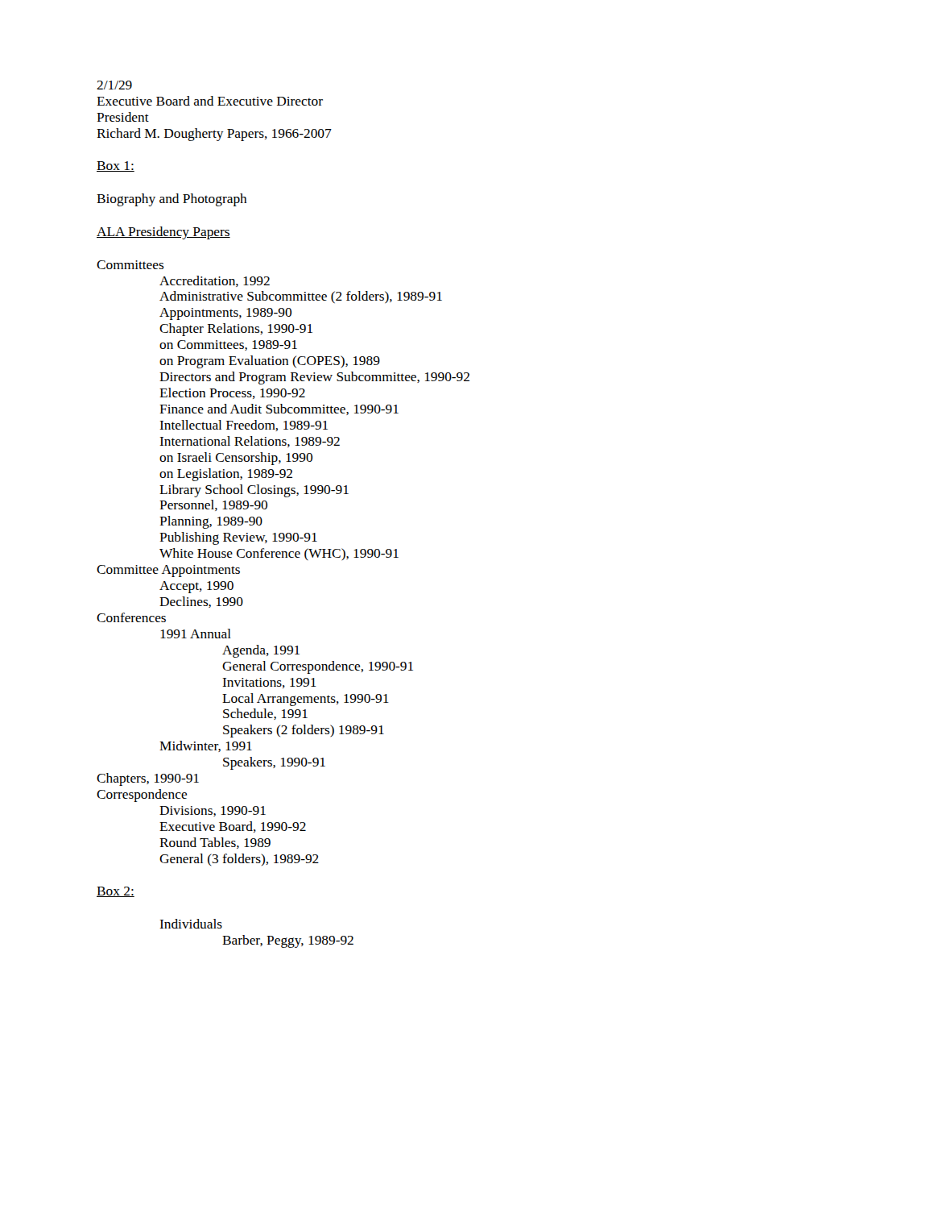2/1/29
Executive Board and Executive Director
President
Richard M. Dougherty Papers, 1966-2007
Box 1:
Biography and Photograph
ALA Presidency Papers
Committees
Accreditation, 1992
Administrative Subcommittee (2 folders), 1989-91
Appointments, 1989-90
Chapter Relations, 1990-91
on Committees, 1989-91
on Program Evaluation (COPES), 1989
Directors and Program Review Subcommittee, 1990-92
Election Process, 1990-92
Finance and Audit Subcommittee, 1990-91
Intellectual Freedom, 1989-91
International Relations, 1989-92
on Israeli Censorship, 1990
on Legislation, 1989-92
Library School Closings, 1990-91
Personnel, 1989-90
Planning, 1989-90
Publishing Review, 1990-91
White House Conference (WHC), 1990-91
Committee Appointments
Accept, 1990
Declines, 1990
Conferences
1991 Annual
Agenda, 1991
General Correspondence, 1990-91
Invitations, 1991
Local Arrangements, 1990-91
Schedule, 1991
Speakers (2 folders) 1989-91
Midwinter, 1991
Speakers, 1990-91
Chapters, 1990-91
Correspondence
Divisions, 1990-91
Executive Board, 1990-92
Round Tables, 1989
General (3 folders), 1989-92
Box 2:
Individuals
Barber, Peggy, 1989-92